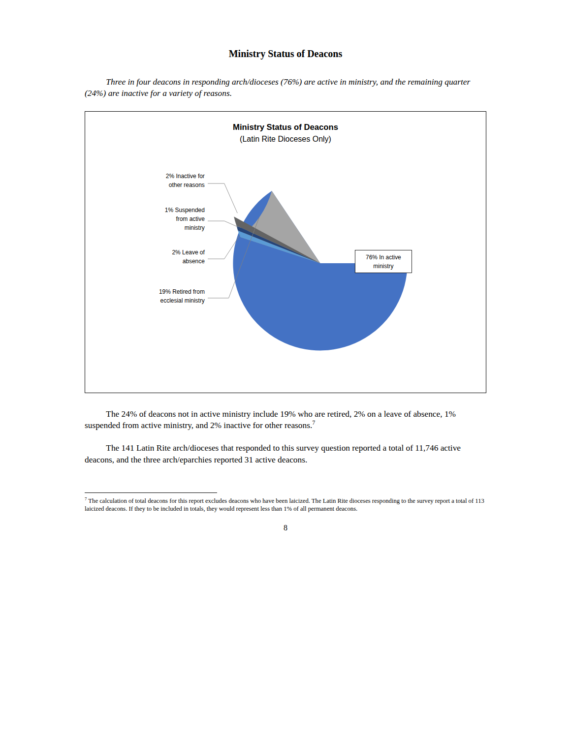Ministry Status of Deacons
Three in four deacons in responding arch/dioceses (76%) are active in ministry, and the remaining quarter (24%) are inactive for a variety of reasons.
Ministry Status of Deacons
(Latin Rite Dioceses Only)
76% In active ministry 2% Inactive for other reasons 1% Suspended from active ministry 2% Leave of absence 19% Retired from ecclesial ministry
The 24% of deacons not in active ministry include 19% who are retired, 2% on a leave of absence, 1% suspended from active ministry, and 2% inactive for other reasons.7
The 141 Latin Rite arch/dioceses that responded to this survey question reported a total of 11,746 active deacons, and the three arch/eparchies reported 31 active deacons.
7 The calculation of total deacons for this report excludes deacons who have been laicized. The Latin Rite dioceses responding to the survey report a total of 113 laicized deacons. If they to be included in totals, they would represent less than 1% of all permanent deacons.
8